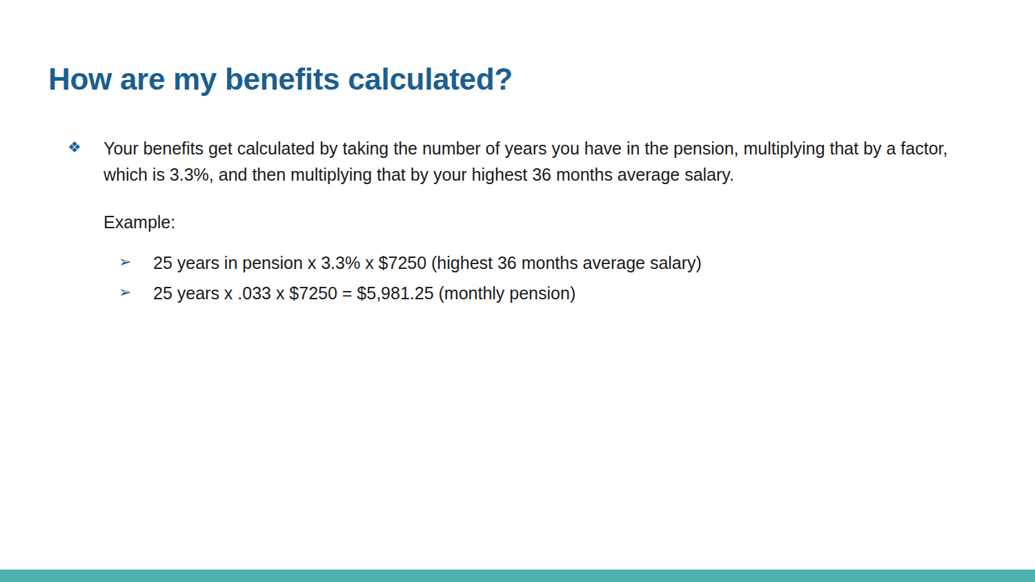How are my benefits calculated?
Your benefits get calculated by taking the number of years you have in the pension, multiplying that by a factor, which is 3.3%, and then multiplying that by your highest 36 months average salary.
Example:
25 years in pension x 3.3% x $7250 (highest 36 months average salary)
25 years x .033 x $7250 = $5,981.25 (monthly pension)